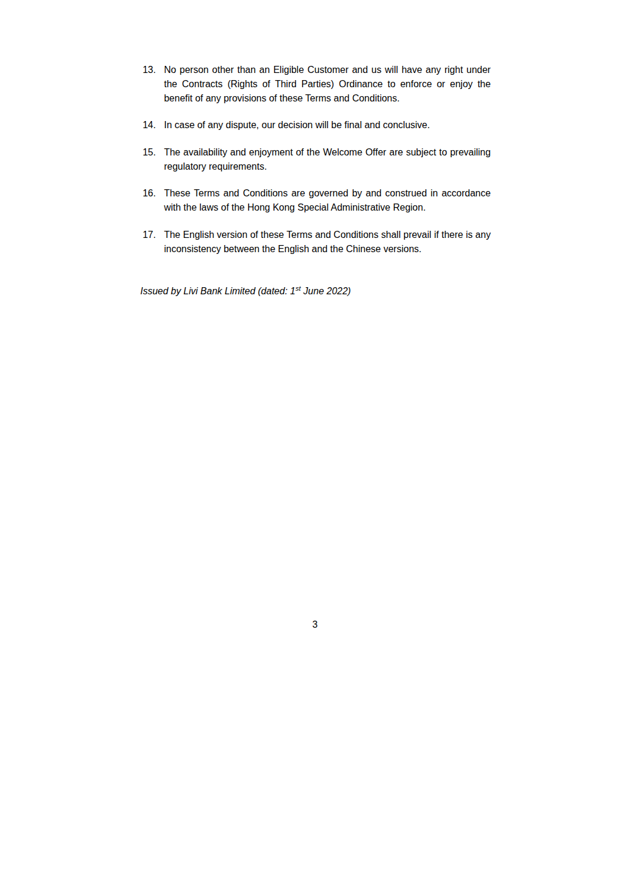No person other than an Eligible Customer and us will have any right under the Contracts (Rights of Third Parties) Ordinance to enforce or enjoy the benefit of any provisions of these Terms and Conditions.
In case of any dispute, our decision will be final and conclusive.
The availability and enjoyment of the Welcome Offer are subject to prevailing regulatory requirements.
These Terms and Conditions are governed by and construed in accordance with the laws of the Hong Kong Special Administrative Region.
The English version of these Terms and Conditions shall prevail if there is any inconsistency between the English and the Chinese versions.
Issued by Livi Bank Limited (dated: 1st June 2022)
3